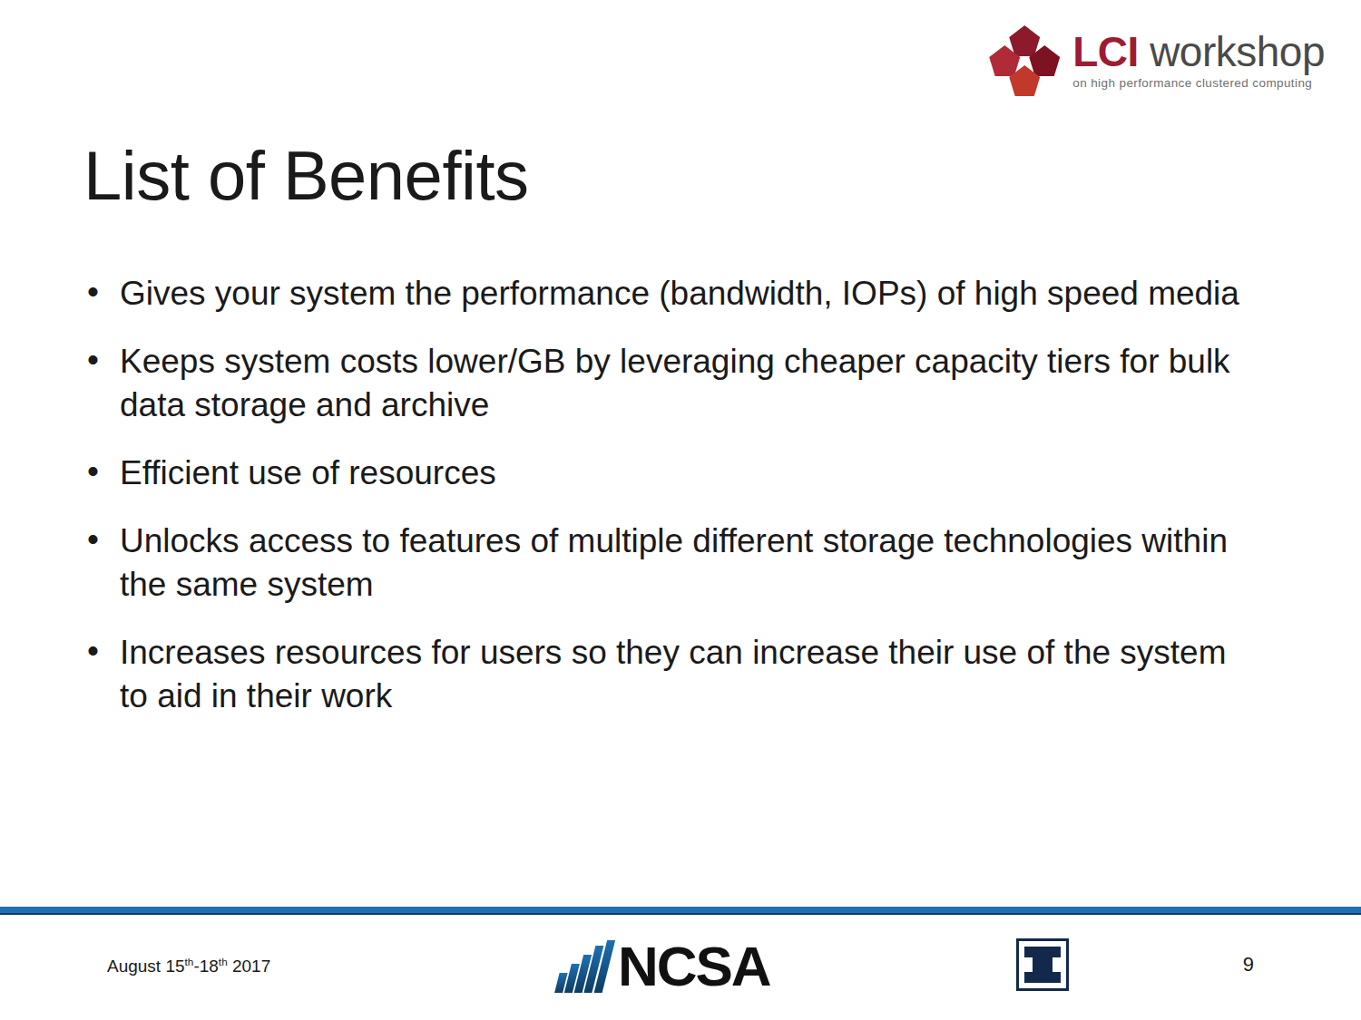LCI workshop
on high performance clustered computing
List of Benefits
Gives your system the performance (bandwidth, IOPs) of high speed media
Keeps system costs lower/GB by leveraging cheaper capacity tiers for bulk data storage and archive
Efficient use of resources
Unlocks access to features of multiple different storage technologies within the same system
Increases resources for users so they can increase their use of the system to aid in their work
August 15th-18th 2017
NCSA
9